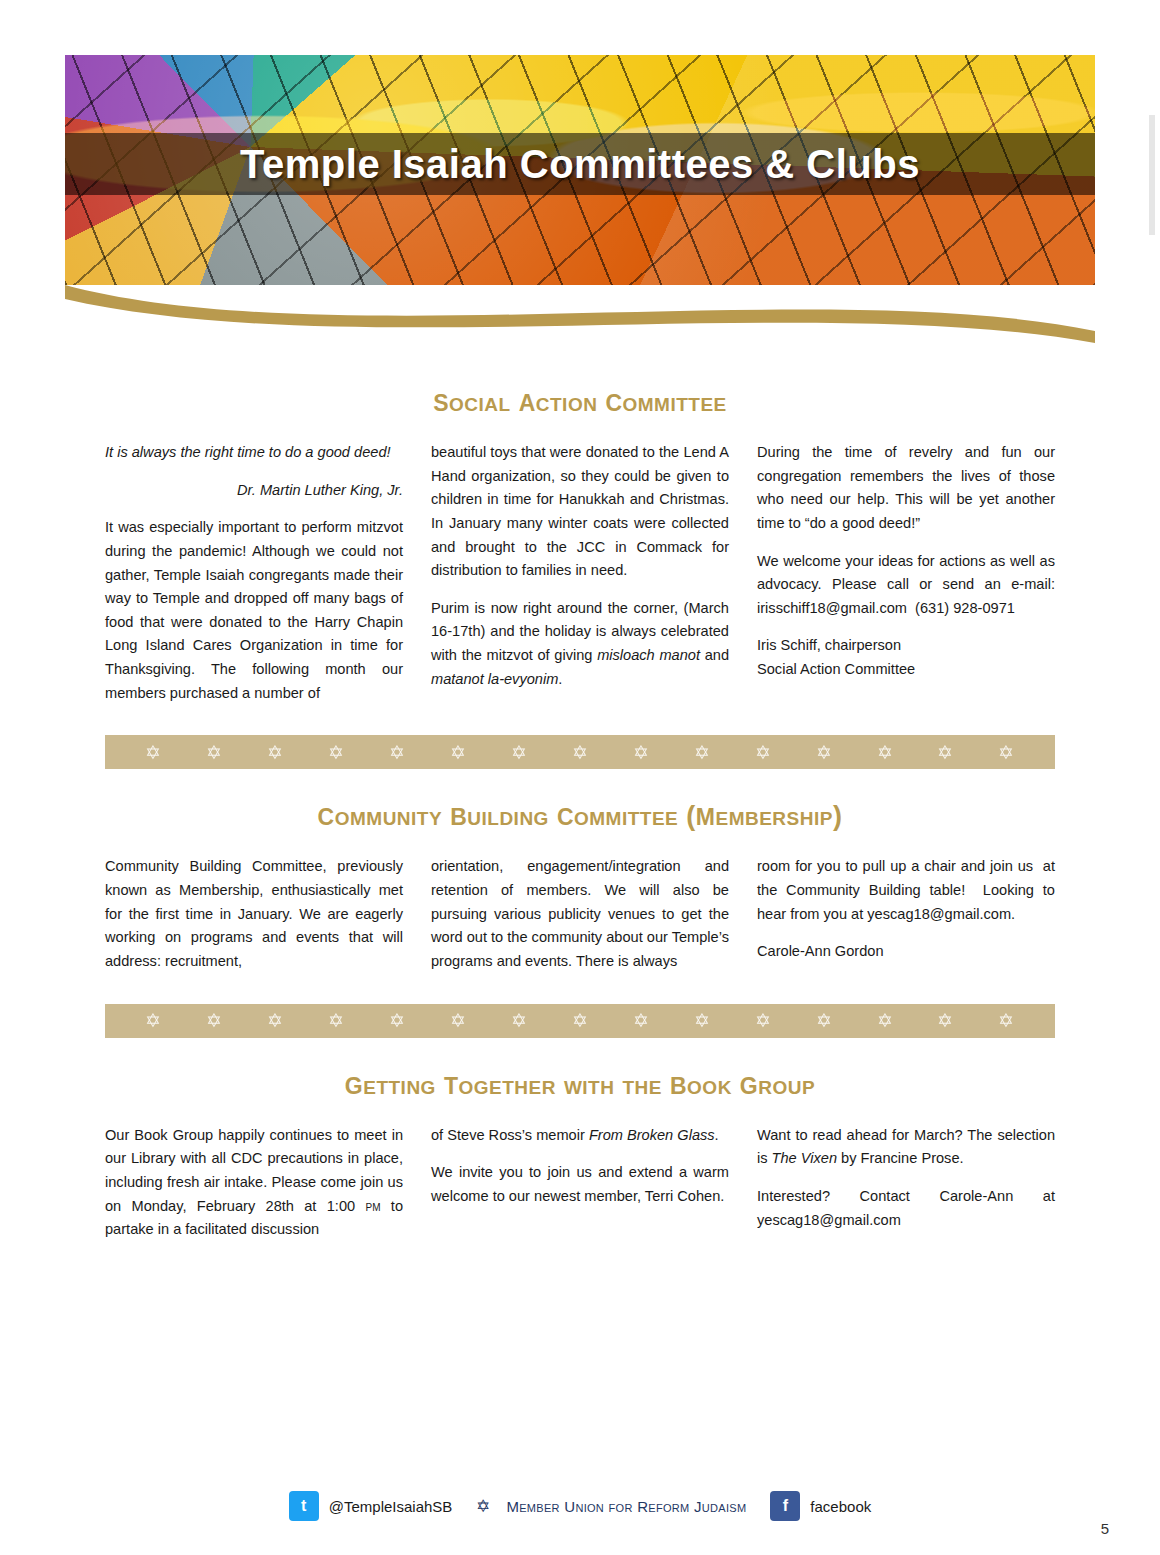Temple Isaiah Committees & Clubs
Social Action Committee
It is always the right time to do a good deed!
Dr. Martin Luther King, Jr.
It was especially important to perform mitzvot during the pandemic! Although we could not gather, Temple Isaiah congregants made their way to Temple and dropped off many bags of food that were donated to the Harry Chapin Long Island Cares Organization in time for Thanksgiving. The following month our members purchased a number of
beautiful toys that were donated to the Lend A Hand organization, so they could be given to children in time for Hanukkah and Christmas. In January many winter coats were collected and brought to the JCC in Commack for distribution to families in need.
Purim is now right around the corner, (March 16-17th) and the holiday is always celebrated with the mitzvot of giving misloach manot and matanot la-evyonim.
During the time of revelry and fun our congregation remembers the lives of those who need our help. This will be yet another time to “do a good deed!”
We welcome your ideas for actions as well as advocacy. Please call or send an e-mail: irisschiff18@gmail.com (631) 928-0971
Iris Schiff, chairperson
Social Action Committee
✡✡✡✡✡✡✡✡✡✡✡✡✡✡✡
Community Building Committee (Membership)
Community Building Committee, previously known as Membership, enthusiastically met for the first time in January. We are eagerly working on programs and events that will address: recruitment,
orientation, engagement/integration and retention of members. We will also be pursuing various publicity venues to get the word out to the community about our Temple’s programs and events. There is always
room for you to pull up a chair and join us at the Community Building table! Looking to hear from you at yescag18@gmail.com.
Carole-Ann Gordon
✡✡✡✡✡✡✡✡✡✡✡✡✡✡✡
Getting Together with the Book Group
Our Book Group happily continues to meet in our Library with all CDC precautions in place, including fresh air intake. Please come join us on Monday, February 28th at 1:00 pm to partake in a facilitated discussion
of Steve Ross’s memoir From Broken Glass.
We invite you to join us and extend a warm welcome to our newest member, Terri Cohen.
Want to read ahead for March? The selection is The Vixen by Francine Prose.
Interested? Contact Carole-Ann at yescag18@gmail.com
t @TempleIsaiahSB ✡ Member Union for Reform Judaism f facebook
5